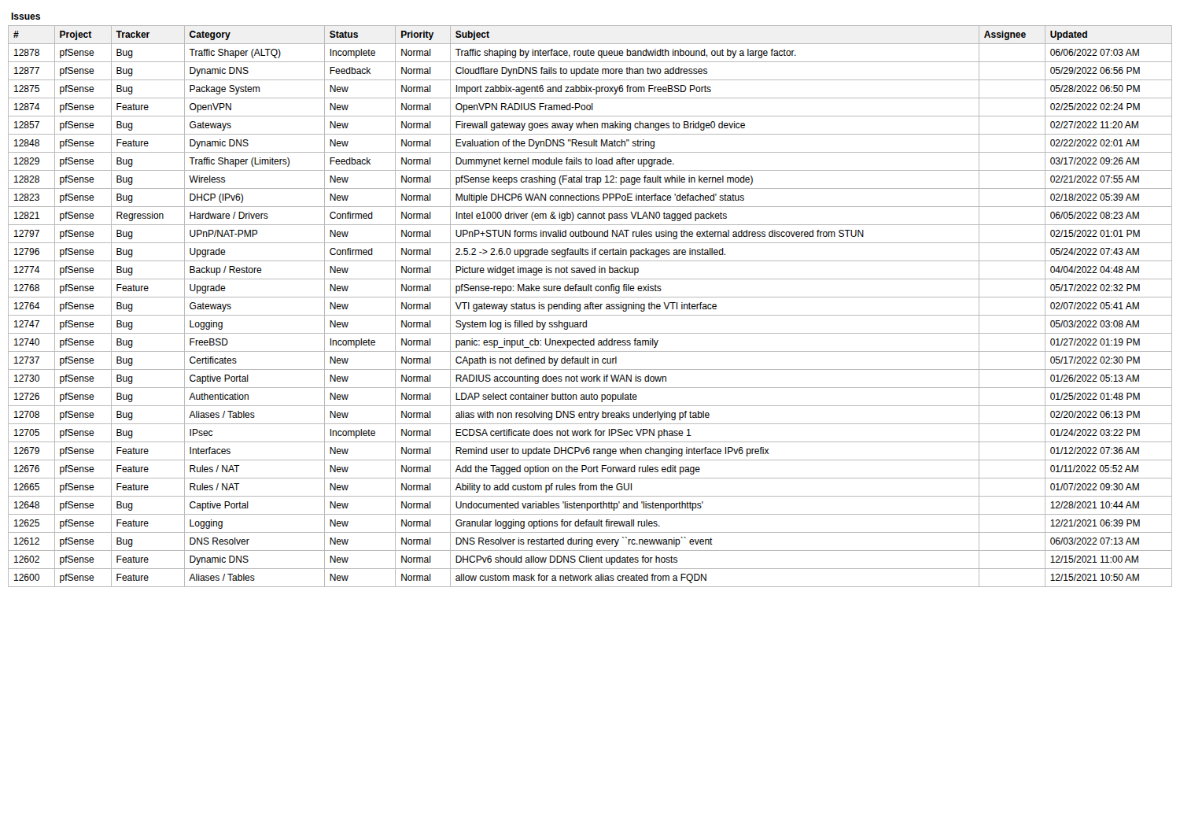Issues
| # | Project | Tracker | Category | Status | Priority | Subject | Assignee | Updated |
| --- | --- | --- | --- | --- | --- | --- | --- | --- |
| 12878 | pfSense | Bug | Traffic Shaper (ALTQ) | Incomplete | Normal | Traffic shaping by interface, route queue bandwidth inbound, out by a large factor. | | 06/06/2022 07:03 AM |
| 12877 | pfSense | Bug | Dynamic DNS | Feedback | Normal | Cloudflare DynDNS fails to update more than two addresses | | 05/29/2022 06:56 PM |
| 12875 | pfSense | Bug | Package System | New | Normal | Import zabbix-agent6 and zabbix-proxy6 from FreeBSD Ports | | 05/28/2022 06:50 PM |
| 12874 | pfSense | Feature | OpenVPN | New | Normal | OpenVPN RADIUS Framed-Pool | | 02/25/2022 02:24 PM |
| 12857 | pfSense | Bug | Gateways | New | Normal | Firewall gateway goes away when making changes to Bridge0 device | | 02/27/2022 11:20 AM |
| 12848 | pfSense | Feature | Dynamic DNS | New | Normal | Evaluation of the DynDNS "Result Match" string | | 02/22/2022 02:01 AM |
| 12829 | pfSense | Bug | Traffic Shaper (Limiters) | Feedback | Normal | Dummynet kernel module fails to load after upgrade. | | 03/17/2022 09:26 AM |
| 12828 | pfSense | Bug | Wireless | New | Normal | pfSense keeps crashing (Fatal trap 12: page fault while in kernel mode) | | 02/21/2022 07:55 AM |
| 12823 | pfSense | Bug | DHCP (IPv6) | New | Normal | Multiple DHCP6 WAN connections PPPoE interface 'defached' status | | 02/18/2022 05:39 AM |
| 12821 | pfSense | Regression | Hardware / Drivers | Confirmed | Normal | Intel e1000 driver (em & igb) cannot pass VLAN0 tagged packets | | 06/05/2022 08:23 AM |
| 12797 | pfSense | Bug | UPnP/NAT-PMP | New | Normal | UPnP+STUN forms invalid outbound NAT rules using the external address discovered from STUN | | 02/15/2022 01:01 PM |
| 12796 | pfSense | Bug | Upgrade | Confirmed | Normal | 2.5.2 -> 2.6.0 upgrade segfaults if certain packages are installed. | | 05/24/2022 07:43 AM |
| 12774 | pfSense | Bug | Backup / Restore | New | Normal | Picture widget image is not saved in backup | | 04/04/2022 04:48 AM |
| 12768 | pfSense | Feature | Upgrade | New | Normal | pfSense-repo: Make sure default config file exists | | 05/17/2022 02:32 PM |
| 12764 | pfSense | Bug | Gateways | New | Normal | VTI gateway status is pending after assigning the VTI interface | | 02/07/2022 05:41 AM |
| 12747 | pfSense | Bug | Logging | New | Normal | System log is filled by sshguard | | 05/03/2022 03:08 AM |
| 12740 | pfSense | Bug | FreeBSD | Incomplete | Normal | panic: esp_input_cb: Unexpected address family | | 01/27/2022 01:19 PM |
| 12737 | pfSense | Bug | Certificates | New | Normal | CApath is not defined by default in curl | | 05/17/2022 02:30 PM |
| 12730 | pfSense | Bug | Captive Portal | New | Normal | RADIUS accounting does not work if WAN is down | | 01/26/2022 05:13 AM |
| 12726 | pfSense | Bug | Authentication | New | Normal | LDAP select container button auto populate | | 01/25/2022 01:48 PM |
| 12708 | pfSense | Bug | Aliases / Tables | New | Normal | alias with non resolving DNS entry breaks underlying pf table | | 02/20/2022 06:13 PM |
| 12705 | pfSense | Bug | IPsec | Incomplete | Normal | ECDSA certificate does not work for IPSec VPN phase 1 | | 01/24/2022 03:22 PM |
| 12679 | pfSense | Feature | Interfaces | New | Normal | Remind user to update DHCPv6 range when changing interface IPv6 prefix | | 01/12/2022 07:36 AM |
| 12676 | pfSense | Feature | Rules / NAT | New | Normal | Add the Tagged option on the Port Forward rules edit page | | 01/11/2022 05:52 AM |
| 12665 | pfSense | Feature | Rules / NAT | New | Normal | Ability to add custom pf rules from the GUI | | 01/07/2022 09:30 AM |
| 12648 | pfSense | Bug | Captive Portal | New | Normal | Undocumented variables 'listenporthttp' and 'listenporthttps' | | 12/28/2021 10:44 AM |
| 12625 | pfSense | Feature | Logging | New | Normal | Granular logging options for default firewall rules. | | 12/21/2021 06:39 PM |
| 12612 | pfSense | Bug | DNS Resolver | New | Normal | DNS Resolver is restarted during every ``rc.newwanip`` event | | 06/03/2022 07:13 AM |
| 12602 | pfSense | Feature | Dynamic DNS | New | Normal | DHCPv6 should allow DDNS Client updates for hosts | | 12/15/2021 11:00 AM |
| 12600 | pfSense | Feature | Aliases / Tables | New | Normal | allow custom mask for a network alias created from a FQDN | | 12/15/2021 10:50 AM |